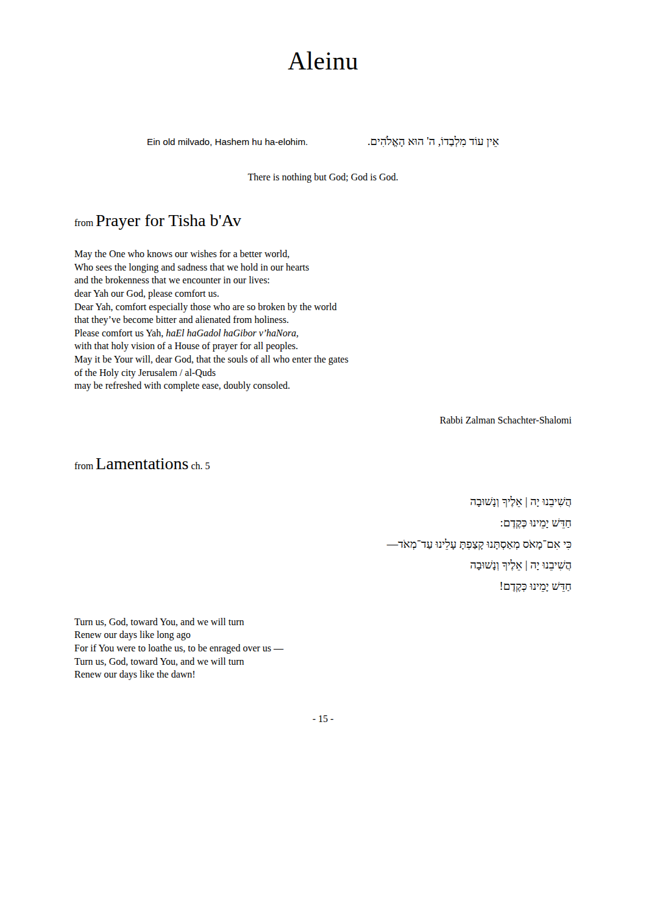Aleinu
Ein old milvado, Hashem hu ha-elohim.
אֵין עוֹד מִלְבַדוֹ, ה' הוּא הָאֱלֹהִים.
There is nothing but God; God is God.
from Prayer for Tisha b'Av
May the One who knows our wishes for a better world,
Who sees the longing and sadness that we hold in our hearts
and the brokenness that we encounter in our lives:
dear Yah our God, please comfort us.
Dear Yah, comfort especially those who are so broken by the world
that they’ve become bitter and alienated from holiness.
Please comfort us Yah, haEl haGadol haGibor v’haNora,
with that holy vision of a House of prayer for all peoples.
May it be Your will, dear God, that the souls of all who enter the gates
of the Holy city Jerusalem / al-Quds
may be refreshed with complete ease, doubly consoled.
Rabbi Zalman Schachter-Shalomi
from Lamentations ch. 5
הֲשִׁיבֵנוּ יָה | אֵלֶיךָ וְנָשׁוּבָה
חַדֵּשׁ יָמֵינוּ כְּקֶדֶם:
כִּי אִם־מָאֹס מְאַסְתָּנוּ קָצַפְתָּ עָלֵינוּ עַד־מְאֹד—
הֲשִׁיבֵנוּ יָה | אֵלֶיךָ וְנָשׁוּבָה
חַדֵּשׁ יָמֵינוּ כְּקֶדֶם!
Turn us, God, toward You, and we will turn
Renew our days like long ago
For if You were to loathe us, to be enraged over us —
Turn us, God, toward You, and we will turn
Renew our days like the dawn!
- 15 -